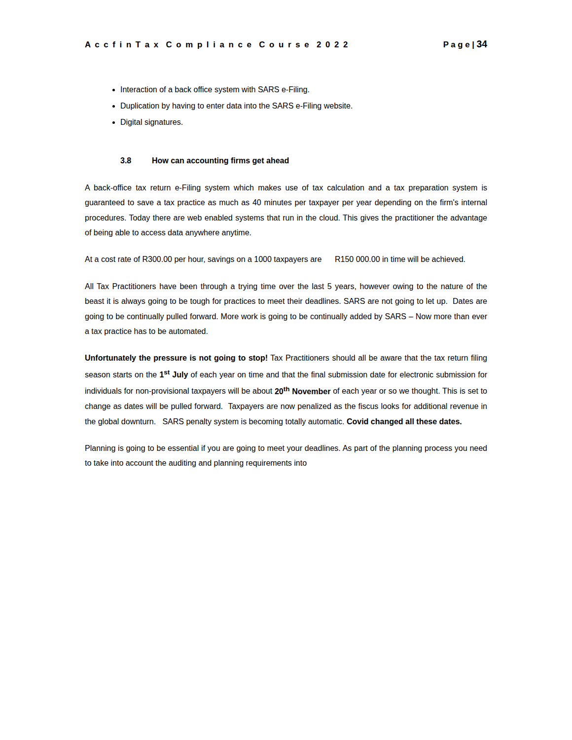A c c f i n T a x C o m p l i a n c e C o u r s e 2 0 2 2 P a g e | 34
Interaction of a back office system with SARS e-Filing.
Duplication by having to enter data into the SARS e-Filing website.
Digital signatures.
3.8 How can accounting firms get ahead
A back-office tax return e-Filing system which makes use of tax calculation and a tax preparation system is guaranteed to save a tax practice as much as 40 minutes per taxpayer per year depending on the firm's internal procedures. Today there are web enabled systems that run in the cloud. This gives the practitioner the advantage of being able to access data anywhere anytime.
At a cost rate of R300.00 per hour, savings on a 1000 taxpayers are R150 000.00 in time will be achieved.
All Tax Practitioners have been through a trying time over the last 5 years, however owing to the nature of the beast it is always going to be tough for practices to meet their deadlines. SARS are not going to let up. Dates are going to be continually pulled forward. More work is going to be continually added by SARS – Now more than ever a tax practice has to be automated.
Unfortunately the pressure is not going to stop! Tax Practitioners should all be aware that the tax return filing season starts on the 1st July of each year on time and that the final submission date for electronic submission for individuals for non-provisional taxpayers will be about 20th November of each year or so we thought. This is set to change as dates will be pulled forward. Taxpayers are now penalized as the fiscus looks for additional revenue in the global downturn. SARS penalty system is becoming totally automatic. Covid changed all these dates.
Planning is going to be essential if you are going to meet your deadlines. As part of the planning process you need to take into account the auditing and planning requirements into